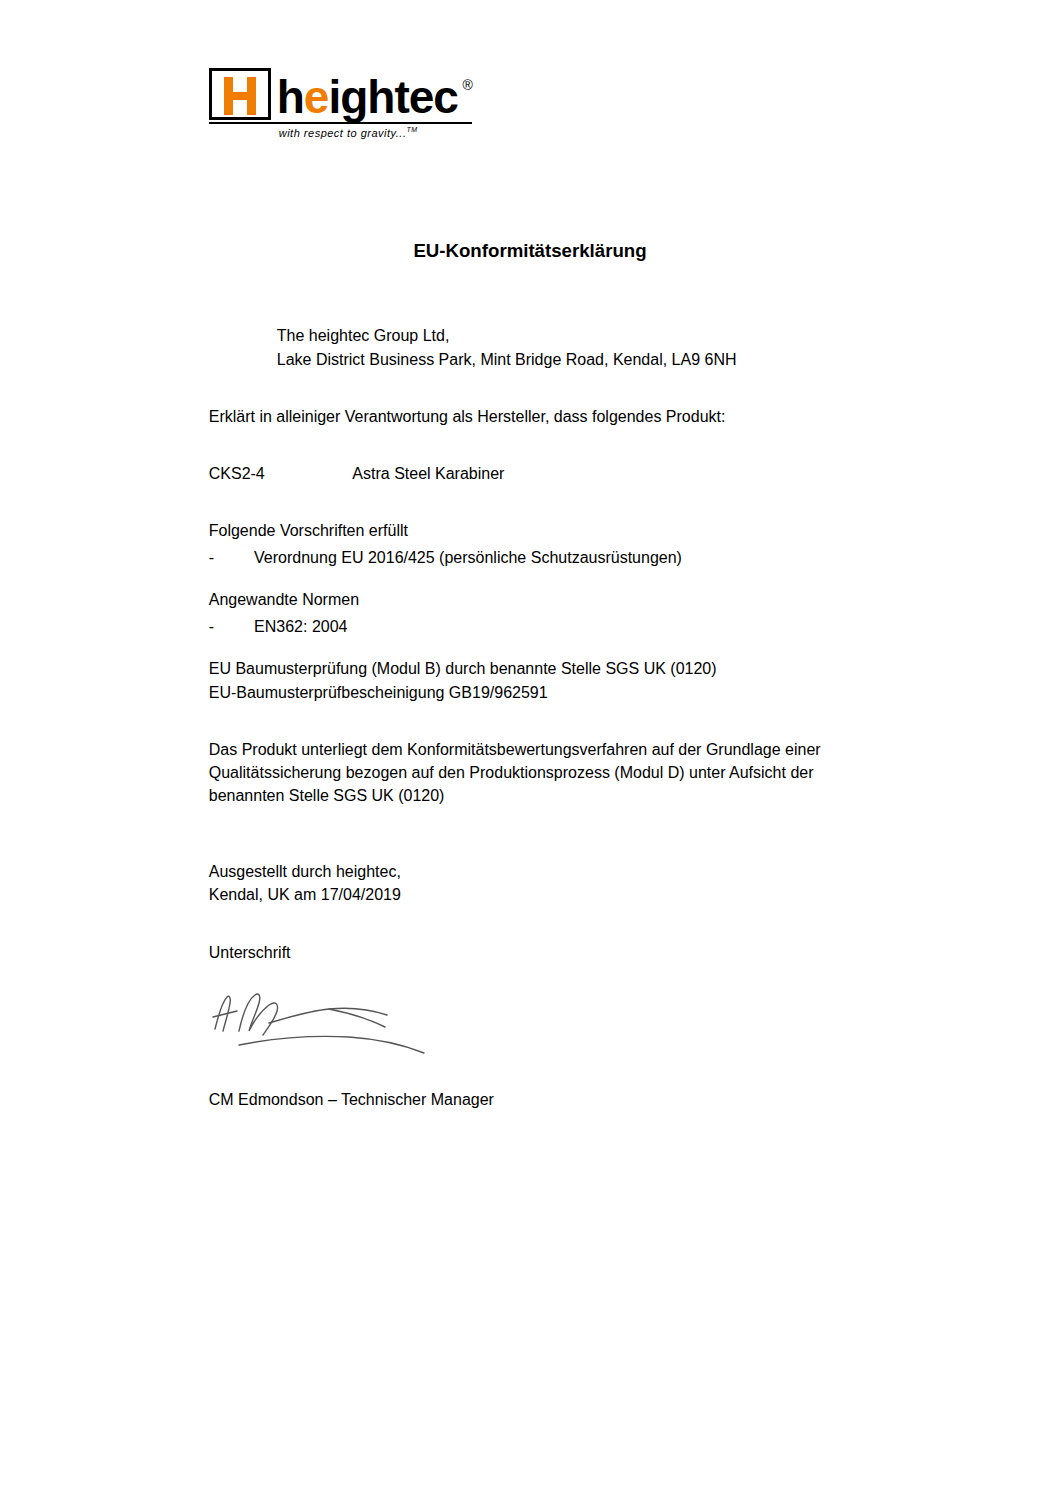heightec®
with respect to gravity...TM
EU-Konformitätserklärung
The heightec Group Ltd,
Lake District Business Park, Mint Bridge Road, Kendal, LA9 6NH
Erklärt in alleiniger Verantwortung als Hersteller, dass folgendes Produkt:
CKS2-4 Astra Steel Karabiner
Folgende Vorschriften erfüllt
Verordnung EU 2016/425 (persönliche Schutzausrüstungen)
Angewandte Normen
EN362: 2004
EU Baumusterprüfung (Modul B) durch benannte Stelle SGS UK (0120)
EU-Baumusterprüfbescheinigung GB19/962591
Das Produkt unterliegt dem Konformitätsbewertungsverfahren auf der Grundlage einer Qualitätssicherung bezogen auf den Produktionsprozess (Modul D) unter Aufsicht der benannten Stelle SGS UK (0120)
Ausgestellt durch heightec,
Kendal, UK am 17/04/2019
Unterschrift
CM Edmondson – Technischer Manager